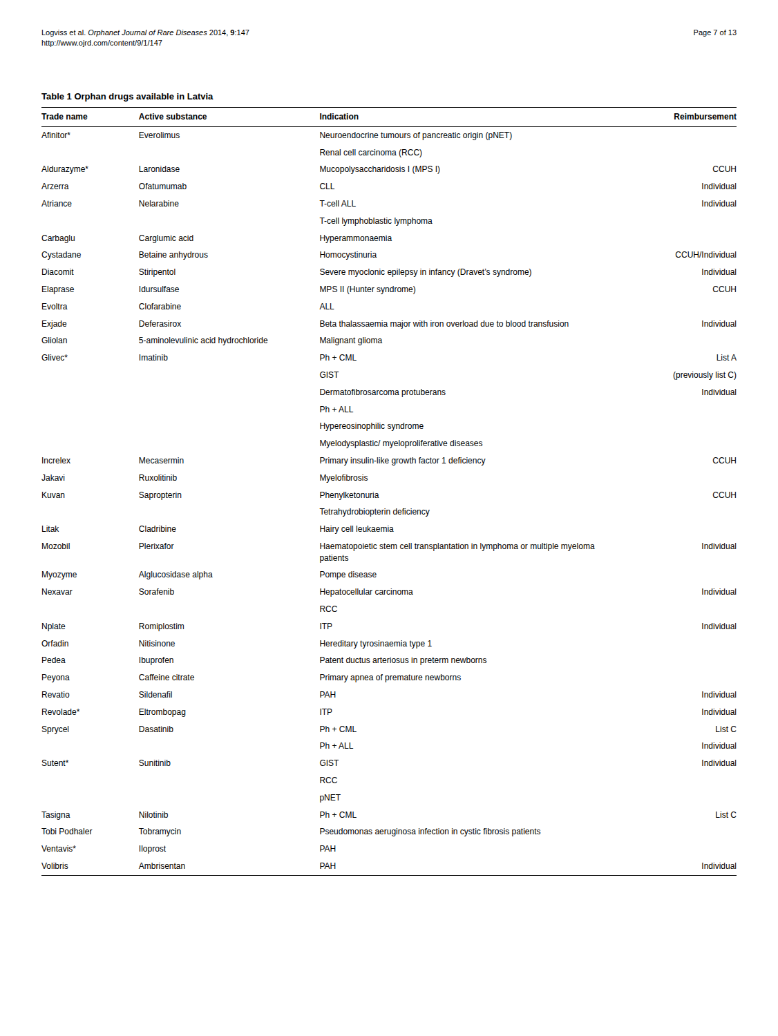Logviss et al. Orphanet Journal of Rare Diseases 2014, 9:147
http://www.ojrd.com/content/9/1/147
Page 7 of 13
Table 1 Orphan drugs available in Latvia
| Trade name | Active substance | Indication | Reimbursement |
| --- | --- | --- | --- |
| Afinitor* | Everolimus | Neuroendocrine tumours of pancreatic origin (pNET) | |
| | | Renal cell carcinoma (RCC) | |
| Aldurazyme* | Laronidase | Mucopolysaccharidosis I (MPS I) | CCUH |
| Arzerra | Ofatumumab | CLL | Individual |
| Atriance | Nelarabine | T-cell ALL | Individual |
| | | T-cell lymphoblastic lymphoma | |
| Carbaglu | Carglumic acid | Hyperammonaemia | |
| Cystadane | Betaine anhydrous | Homocystinuria | CCUH/Individual |
| Diacomit | Stiripentol | Severe myoclonic epilepsy in infancy (Dravet’s syndrome) | Individual |
| Elaprase | Idursulfase | MPS II (Hunter syndrome) | CCUH |
| Evoltra | Clofarabine | ALL | |
| Exjade | Deferasirox | Beta thalassaemia major with iron overload due to blood transfusion | Individual |
| Gliolan | 5-aminolevulinic acid hydrochloride | Malignant glioma | |
| Glivec* | Imatinib | Ph + CML | List A |
| | | GIST | (previously list C) |
| | | Dermatofibrosarcoma protuberans | Individual |
| | | Ph + ALL | |
| | | Hypereosinophilic syndrome | |
| | | Myelodysplastic/ myeloproliferative diseases | |
| Increlex | Mecasermin | Primary insulin-like growth factor 1 deficiency | CCUH |
| Jakavi | Ruxolitinib | Myelofibrosis | |
| Kuvan | Sapropterin | Phenylketonuria | CCUH |
| | | Tetrahydrobiopterin deficiency | |
| Litak | Cladribine | Hairy cell leukaemia | |
| Mozobil | Plerixafor | Haematopoietic stem cell transplantation in lymphoma or multiple myeloma patients | Individual |
| Myozyme | Alglucosidase alpha | Pompe disease | |
| Nexavar | Sorafenib | Hepatocellular carcinoma | Individual |
| | | RCC | |
| Nplate | Romiplostim | ITP | Individual |
| Orfadin | Nitisinone | Hereditary tyrosinaemia type 1 | |
| Pedea | Ibuprofen | Patent ductus arteriosus in preterm newborns | |
| Peyona | Caffeine citrate | Primary apnea of premature newborns | |
| Revatio | Sildenafil | PAH | Individual |
| Revolade* | Eltrombopag | ITP | Individual |
| Sprycel | Dasatinib | Ph + CML | List C |
| | | Ph + ALL | Individual |
| Sutent* | Sunitinib | GIST | Individual |
| | | RCC | |
| | | pNET | |
| Tasigna | Nilotinib | Ph + CML | List C |
| Tobi Podhaler | Tobramycin | Pseudomonas aeruginosa infection in cystic fibrosis patients | |
| Ventavis* | Iloprost | PAH | |
| Volibris | Ambrisentan | PAH | Individual |